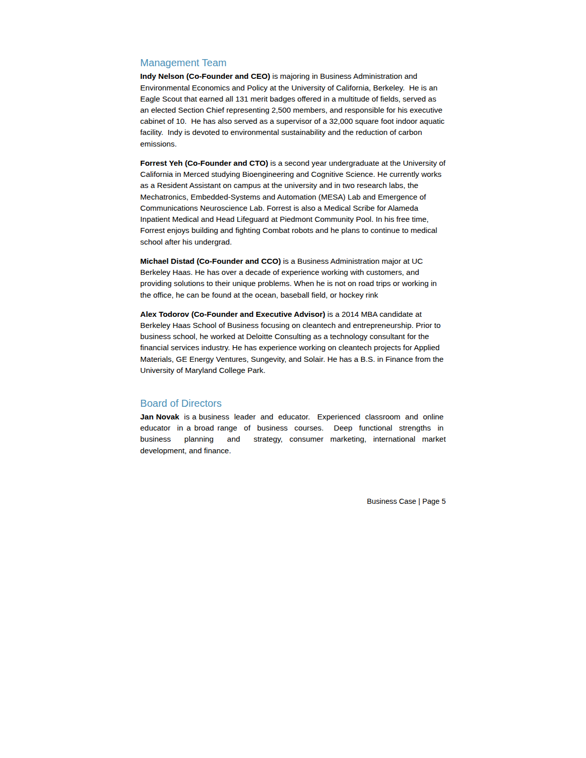Management Team
Indy Nelson (Co-Founder and CEO) is majoring in Business Administration and Environmental Economics and Policy at the University of California, Berkeley. He is an Eagle Scout that earned all 131 merit badges offered in a multitude of fields, served as an elected Section Chief representing 2,500 members, and responsible for his executive cabinet of 10. He has also served as a supervisor of a 32,000 square foot indoor aquatic facility. Indy is devoted to environmental sustainability and the reduction of carbon emissions.
Forrest Yeh (Co-Founder and CTO) is a second year undergraduate at the University of California in Merced studying Bioengineering and Cognitive Science. He currently works as a Resident Assistant on campus at the university and in two research labs, the Mechatronics, Embedded-Systems and Automation (MESA) Lab and Emergence of Communications Neuroscience Lab. Forrest is also a Medical Scribe for Alameda Inpatient Medical and Head Lifeguard at Piedmont Community Pool. In his free time, Forrest enjoys building and fighting Combat robots and he plans to continue to medical school after his undergrad.
Michael Distad (Co-Founder and CCO) is a Business Administration major at UC Berkeley Haas. He has over a decade of experience working with customers, and providing solutions to their unique problems. When he is not on road trips or working in the office, he can be found at the ocean, baseball field, or hockey rink
Alex Todorov (Co-Founder and Executive Advisor) is a 2014 MBA candidate at Berkeley Haas School of Business focusing on cleantech and entrepreneurship. Prior to business school, he worked at Deloitte Consulting as a technology consultant for the financial services industry. He has experience working on cleantech projects for Applied Materials, GE Energy Ventures, Sungevity, and Solair. He has a B.S. in Finance from the University of Maryland College Park.
Board of Directors
Jan Novak is a business leader and educator. Experienced classroom and online educator in a broad range of business courses. Deep functional strengths in business planning and strategy, consumer marketing, international market development, and finance.
Business Case | Page 5